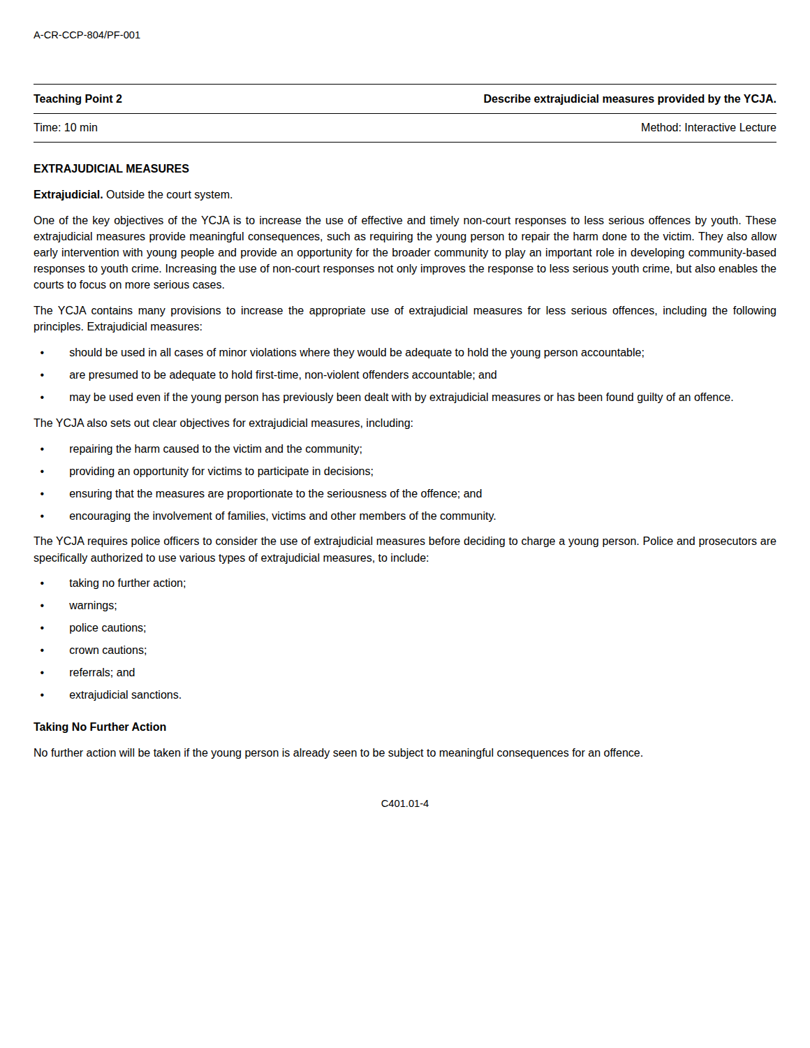A-CR-CCP-804/PF-001
Teaching Point 2 Describe extrajudicial measures provided by the YCJA.
Time: 10 min Method: Interactive Lecture
EXTRAJUDICIAL MEASURES
Extrajudicial. Outside the court system.
One of the key objectives of the YCJA is to increase the use of effective and timely non-court responses to less serious offences by youth. These extrajudicial measures provide meaningful consequences, such as requiring the young person to repair the harm done to the victim. They also allow early intervention with young people and provide an opportunity for the broader community to play an important role in developing community-based responses to youth crime. Increasing the use of non-court responses not only improves the response to less serious youth crime, but also enables the courts to focus on more serious cases.
The YCJA contains many provisions to increase the appropriate use of extrajudicial measures for less serious offences, including the following principles. Extrajudicial measures:
should be used in all cases of minor violations where they would be adequate to hold the young person accountable;
are presumed to be adequate to hold first-time, non-violent offenders accountable; and
may be used even if the young person has previously been dealt with by extrajudicial measures or has been found guilty of an offence.
The YCJA also sets out clear objectives for extrajudicial measures, including:
repairing the harm caused to the victim and the community;
providing an opportunity for victims to participate in decisions;
ensuring that the measures are proportionate to the seriousness of the offence; and
encouraging the involvement of families, victims and other members of the community.
The YCJA requires police officers to consider the use of extrajudicial measures before deciding to charge a young person. Police and prosecutors are specifically authorized to use various types of extrajudicial measures, to include:
taking no further action;
warnings;
police cautions;
crown cautions;
referrals; and
extrajudicial sanctions.
Taking No Further Action
No further action will be taken if the young person is already seen to be subject to meaningful consequences for an offence.
C401.01-4